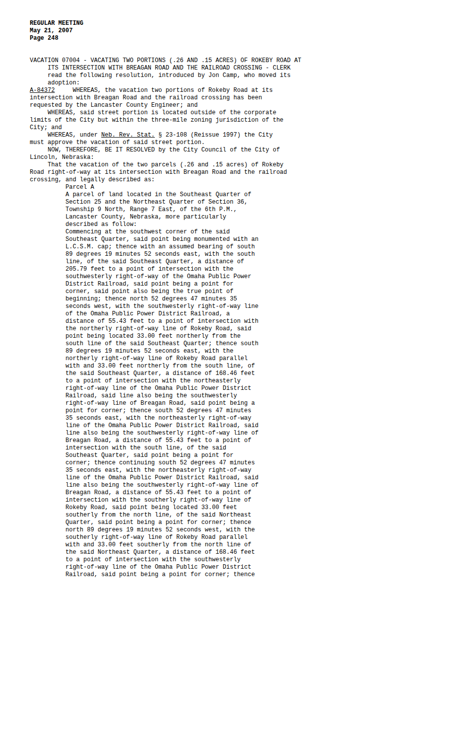REGULAR MEETING
May 21, 2007
Page 248
VACATION 07004 - VACATING TWO PORTIONS (.26 AND .15 ACRES) OF ROKEBY ROAD AT
ITS INTERSECTION WITH BREAGAN ROAD AND THE RAILROAD CROSSING - CLERK
read the following resolution, introduced by Jon Camp, who moved its
adoption:
A-84372 WHEREAS, the vacation two portions of Rokeby Road at its
intersection with Breagan Road and the railroad crossing has been
requested by the Lancaster County Engineer; and
WHEREAS, said street portion is located outside of the corporate
limits of the City but within the three-mile zoning jurisdiction of the
City; and
WHEREAS, under Neb. Rev. Stat. § 23-108 (Reissue 1997) the City
must approve the vacation of said street portion.
NOW, THEREFORE, BE IT RESOLVED by the City Council of the City of
Lincoln, Nebraska:
That the vacation of the two parcels (.26 and .15 acres) of Rokeby
Road right-of-way at its intersection with Breagan Road and the railroad
crossing, and legally described as:
Parcel A
A parcel of land located in the Southeast Quarter of
Section 25 and the Northeast Quarter of Section 36,
Township 9 North, Range 7 East, of the 6th P.M.,
Lancaster County, Nebraska, more particularly
described as follow:
Commencing at the southwest corner of the said
Southeast Quarter, said point being monumented with an
L.C.S.M. cap; thence with an assumed bearing of south
89 degrees 19 minutes 52 seconds east, with the south
line, of the said Southeast Quarter, a distance of
205.79 feet to a point of intersection with the
southwesterly right-of-way of the Omaha Public Power
District Railroad, said point being a point for
corner, said point also being the true point of
beginning; thence north 52 degrees 47 minutes 35
seconds west, with the southwesterly right-of-way line
of the Omaha Public Power District Railroad, a
distance of 55.43 feet to a point of intersection with
the northerly right-of-way line of Rokeby Road, said
point being located 33.00 feet northerly from the
south line of the said Southeast Quarter; thence south
89 degrees 19 minutes 52 seconds east, with the
northerly right-of-way line of Rokeby Road parallel
with and 33.00 feet northerly from the south line, of
the said Southeast Quarter, a distance of 168.46 feet
to a point of intersection with the northeasterly
right-of-way line of the Omaha Public Power District
Railroad, said line also being the southwesterly
right-of-way line of Breagan Road, said point being a
point for corner; thence south 52 degrees 47 minutes
35 seconds east, with the northeasterly right-of-way
line of the Omaha Public Power District Railroad, said
line also being the southwesterly right-of-way line of
Breagan Road, a distance of 55.43 feet to a point of
intersection with the south line, of the said
Southeast Quarter, said point being a point for
corner; thence continuing south 52 degrees 47 minutes
35 seconds east, with the northeasterly right-of-way
line of the Omaha Public Power District Railroad, said
line also being the southwesterly right-of-way line of
Breagan Road, a distance of 55.43 feet to a point of
intersection with the southerly right-of-way line of
Rokeby Road, said point being located 33.00 feet
southerly from the north line, of the said Northeast
Quarter, said point being a point for corner; thence
north 89 degrees 19 minutes 52 seconds west, with the
southerly right-of-way line of Rokeby Road parallel
with and 33.00 feet southerly from the north line of
the said Northeast Quarter, a distance of 168.46 feet
to a point of intersection with the southwesterly
right-of-way line of the Omaha Public Power District
Railroad, said point being a point for corner; thence